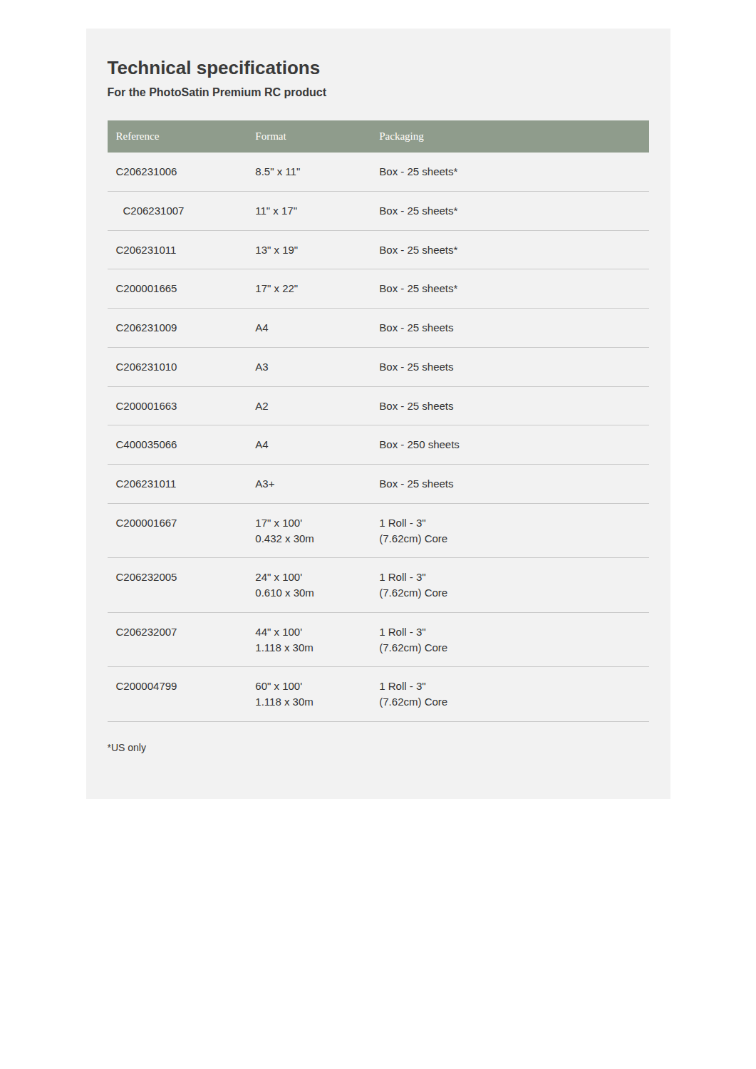Technical specifications
For the PhotoSatin Premium RC product
| Reference | Format | Packaging | |
| --- | --- | --- | --- |
| C206231006 | 8.5" x 11" | Box - 25 sheets* | |
| C206231007 | 11" x 17" | Box - 25 sheets* | |
| C206231011 | 13" x 19" | Box - 25 sheets* | |
| C200001665 | 17" x 22" | Box - 25 sheets* | |
| C206231009 | A4 | Box - 25 sheets | |
| C206231010 | A3 | Box - 25 sheets | |
| C200001663 | A2 | Box - 25 sheets | |
| C400035066 | A4 | Box - 250 sheets | |
| C206231011 | A3+ | Box - 25 sheets | |
| C200001667 | 17" x 100' 0.432 x 30m | 1 Roll - 3" (7.62cm) Core | |
| C206232005 | 24" x 100' 0.610 x 30m | 1 Roll - 3" (7.62cm) Core | |
| C206232007 | 44" x 100' 1.118 x 30m | 1 Roll - 3" (7.62cm) Core | |
| C200004799 | 60" x 100' 1.118 x 30m | 1 Roll - 3" (7.62cm) Core | |
*US only